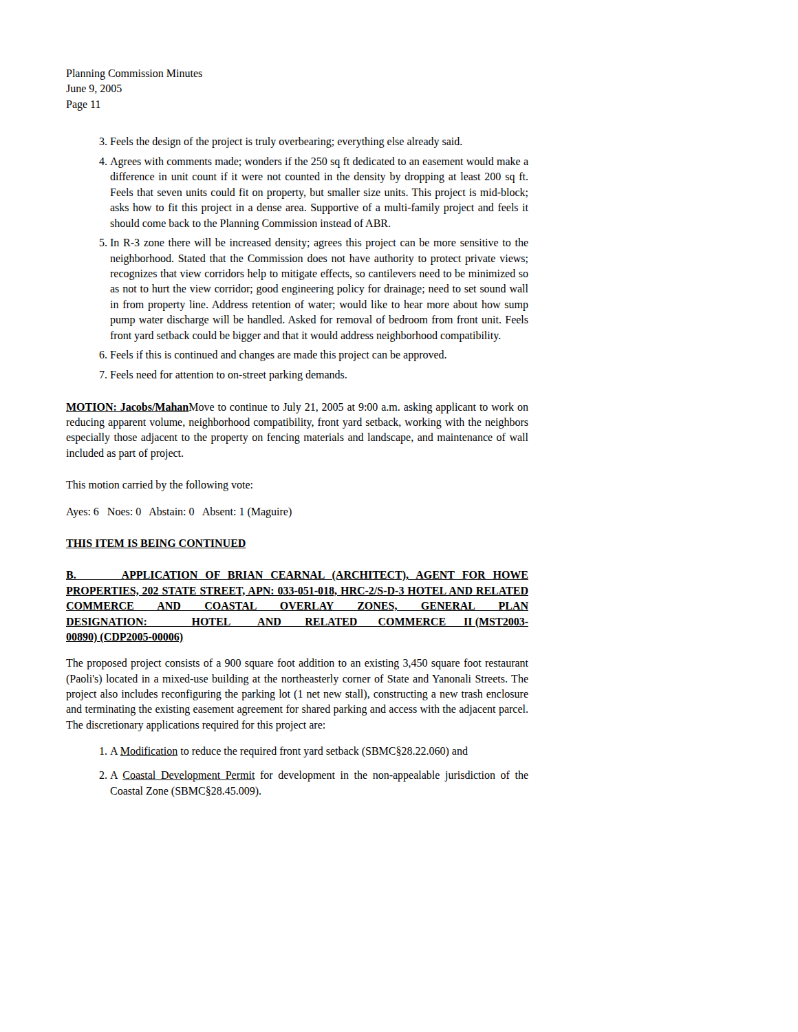Planning Commission Minutes
June 9, 2005
Page 11
Feels the design of the project is truly overbearing; everything else already said.
Agrees with comments made; wonders if the 250 sq ft dedicated to an easement would make a difference in unit count if it were not counted in the density by dropping at least 200 sq ft. Feels that seven units could fit on property, but smaller size units. This project is mid-block; asks how to fit this project in a dense area. Supportive of a multi-family project and feels it should come back to the Planning Commission instead of ABR.
In R-3 zone there will be increased density; agrees this project can be more sensitive to the neighborhood. Stated that the Commission does not have authority to protect private views; recognizes that view corridors help to mitigate effects, so cantilevers need to be minimized so as not to hurt the view corridor; good engineering policy for drainage; need to set sound wall in from property line. Address retention of water; would like to hear more about how sump pump water discharge will be handled. Asked for removal of bedroom from front unit. Feels front yard setback could be bigger and that it would address neighborhood compatibility.
Feels if this is continued and changes are made this project can be approved.
Feels need for attention to on-street parking demands.
MOTION: Jacobs/Mahan Move to continue to July 21, 2005 at 9:00 a.m. asking applicant to work on reducing apparent volume, neighborhood compatibility, front yard setback, working with the neighbors especially those adjacent to the property on fencing materials and landscape, and maintenance of wall included as part of project.
This motion carried by the following vote:
Ayes: 6 Noes: 0 Abstain: 0 Absent: 1 (Maguire)
THIS ITEM IS BEING CONTINUED
B. APPLICATION OF BRIAN CEARNAL (ARCHITECT), AGENT FOR HOWE PROPERTIES, 202 STATE STREET, APN: 033-051-018, HRC-2/S-D-3 HOTEL AND RELATED COMMERCE AND COASTAL OVERLAY ZONES, GENERAL PLAN DESIGNATION: HOTEL AND RELATED COMMERCE II (MST2003-00890) (CDP2005-00006)
The proposed project consists of a 900 square foot addition to an existing 3,450 square foot restaurant (Paoli's) located in a mixed-use building at the northeasterly corner of State and Yanonali Streets. The project also includes reconfiguring the parking lot (1 net new stall), constructing a new trash enclosure and terminating the existing easement agreement for shared parking and access with the adjacent parcel. The discretionary applications required for this project are:
A Modification to reduce the required front yard setback (SBMC§28.22.060) and
A Coastal Development Permit for development in the non-appealable jurisdiction of the Coastal Zone (SBMC§28.45.009).